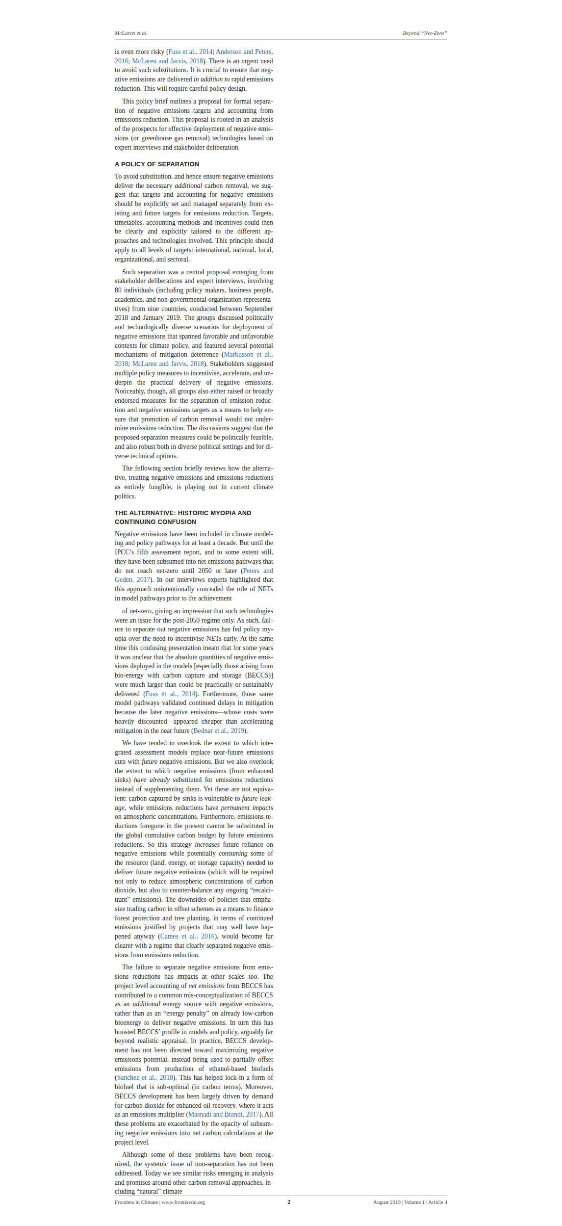McLaren et al.
Beyond “Net-Zero”
is even more risky (Fuss et al., 2014; Anderson and Peters, 2016; McLaren and Jarvis, 2018). There is an urgent need to avoid such substitutions. It is crucial to ensure that negative emissions are delivered in addition to rapid emissions reduction. This will require careful policy design.
This policy brief outlines a proposal for formal separation of negative emissions targets and accounting from emissions reduction. This proposal is rooted in an analysis of the prospects for effective deployment of negative emissions (or greenhouse gas removal) technologies based on expert interviews and stakeholder deliberation.
A Policy of Separation
To avoid substitution, and hence ensure negative emissions deliver the necessary additional carbon removal, we suggest that targets and accounting for negative emissions should be explicitly set and managed separately from existing and future targets for emissions reduction. Targets, timetables, accounting methods and incentives could then be clearly and explicitly tailored to the different approaches and technologies involved. This principle should apply to all levels of targets: international, national, local, organizational, and sectoral.
Such separation was a central proposal emerging from stakeholder deliberations and expert interviews, involving 80 individuals (including policy makers, business people, academics, and non-governmental organization representatives) from nine countries, conducted between September 2018 and January 2019. The groups discussed politically and technologically diverse scenarios for deployment of negative emissions that spanned favorable and unfavorable contexts for climate policy, and featured several potential mechanisms of mitigation deterrence (Markusson et al., 2018; McLaren and Jarvis, 2018). Stakeholders suggested multiple policy measures to incentivise, accelerate, and underpin the practical delivery of negative emissions. Noticeably, though, all groups also either raised or broadly endorsed measures for the separation of emission reduction and negative emissions targets as a means to help ensure that promotion of carbon removal would not undermine emissions reduction. The discussions suggest that the proposed separation measures could be politically feasible, and also robust both in diverse political settings and for diverse technical options.
The following section briefly reviews how the alternative, treating negative emissions and emissions reductions as entirely fungible, is playing out in current climate politics.
The Alternative: Historic Myopia and Continuing Confusion
Negative emissions have been included in climate modeling and policy pathways for at least a decade. But until the IPCC’s fifth assessment report, and to some extent still, they have been subsumed into net emissions pathways that do not reach net-zero until 2050 or later (Peters and Geden, 2017). In our interviews experts highlighted that this approach unintentionally concealed the role of NETs in model pathways prior to the achievement
of net-zero, giving an impression that such technologies were an issue for the post-2050 regime only. As such, failure to separate out negative emissions has fed policy myopia over the need to incentivise NETs early. At the same time this confusing presentation meant that for some years it was unclear that the absolute quantities of negative emissions deployed in the models [especially those arising from bio-energy with carbon capture and storage (BECCS)] were much larger than could be practically or sustainably delivered (Fuss et al., 2014). Furthermore, those same model pathways validated continued delays in mitigation because the later negative emissions—whose costs were heavily discounted—appeared cheaper than accelerating mitigation in the near future (Bednar et al., 2019).
We have tended to overlook the extent to which integrated assessment models replace near-future emissions cuts with future negative emissions. But we also overlook the extent to which negative emissions (from enhanced sinks) have already substituted for emissions reductions instead of supplementing them. Yet these are not equivalent: carbon captured by sinks is vulnerable to future leakage, while emissions reductions have permanent impacts on atmospheric concentrations. Furthermore, emissions reductions foregone in the present cannot be substituted in the global cumulative carbon budget by future emissions reductions. So this strategy increases future reliance on negative emissions while potentially consuming some of the resource (land, energy, or storage capacity) needed to deliver future negative emissions (which will be required not only to reduce atmospheric concentrations of carbon dioxide, but also to counter-balance any ongoing “recalcitrant” emissions). The downsides of policies that emphasize trading carbon in offset schemes as a means to finance forest protection and tree planting, in terms of continued emissions justified by projects that may well have happened anyway (Cames et al., 2016), would become far clearer with a regime that clearly separated negative emissions from emissions reduction.
The failure to separate negative emissions from emissions reductions has impacts at other scales too. The project level accounting of net emissions from BECCS has contributed to a common mis-conceptualization of BECCS as an additional energy source with negative emissions, rather than as an “energy penalty” on already low-carbon bioenergy to deliver negative emissions. In turn this has boosted BECCS’ profile in models and policy, arguably far beyond realistic appraisal. In practice, BECCS development has not been directed toward maximizing negative emissions potential, instead being used to partially offset emissions from production of ethanol-based biofuels (Sanchez et al., 2018). This has helped lock-in a form of biofuel that is sub-optimal (in carbon terms). Moreover, BECCS development has been largely driven by demand for carbon dioxide for enhanced oil recovery, where it acts as an emissions multiplier (Masnadi and Brandt, 2017). All these problems are exacerbated by the opacity of subsuming negative emissions into net carbon calculations at the project level.
Although some of these problems have been recognized, the systemic issue of non-separation has not been addressed. Today we see similar risks emerging in analysis and promises around other carbon removal approaches, including “natural” climate
Frontiers in Climate | www.frontiersin.org
2
August 2019 | Volume 1 | Article 4